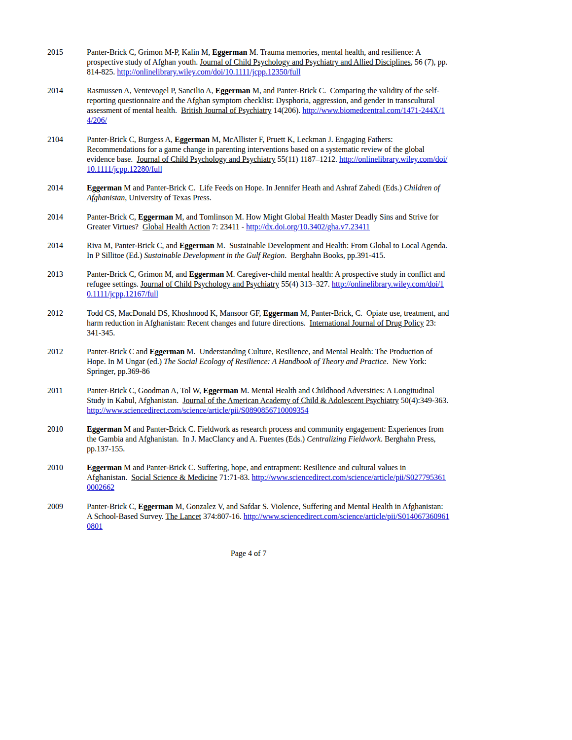2015
Panter-Brick C, Grimon M-P, Kalin M, Eggerman M. Trauma memories, mental health, and resilience: A prospective study of Afghan youth. Journal of Child Psychology and Psychiatry and Allied Disciplines, 56 (7), pp. 814-825. http://onlinelibrary.wiley.com/doi/10.1111/jcpp.12350/full
2014
Rasmussen A, Ventevogel P, Sancilio A, Eggerman M, and Panter-Brick C. Comparing the validity of the self-reporting questionnaire and the Afghan symptom checklist: Dysphoria, aggression, and gender in transcultural assessment of mental health. British Journal of Psychiatry 14(206). http://www.biomedcentral.com/1471-244X/14/206/
2104
Panter-Brick C, Burgess A, Eggerman M, McAllister F, Pruett K, Leckman J. Engaging Fathers: Recommendations for a game change in parenting interventions based on a systematic review of the global evidence base. Journal of Child Psychology and Psychiatry 55(11) 1187–1212. http://onlinelibrary.wiley.com/doi/10.1111/jcpp.12280/full
2014
Eggerman M and Panter-Brick C. Life Feeds on Hope. In Jennifer Heath and Ashraf Zahedi (Eds.) Children of Afghanistan, University of Texas Press.
2014
Panter-Brick C, Eggerman M, and Tomlinson M. How Might Global Health Master Deadly Sins and Strive for Greater Virtues? Global Health Action 7: 23411 - http://dx.doi.org/10.3402/gha.v7.23411
2014
Riva M, Panter-Brick C, and Eggerman M. Sustainable Development and Health: From Global to Local Agenda. In P Sillitoe (Ed.) Sustainable Development in the Gulf Region. Berghahn Books, pp.391-415.
2013
Panter-Brick C, Grimon M, and Eggerman M. Caregiver-child mental health: A prospective study in conflict and refugee settings. Journal of Child Psychology and Psychiatry 55(4) 313–327. http://onlinelibrary.wiley.com/doi/10.1111/jcpp.12167/full
2012
Todd CS, MacDonald DS, Khoshnood K, Mansoor GF, Eggerman M, Panter-Brick, C. Opiate use, treatment, and harm reduction in Afghanistan: Recent changes and future directions. International Journal of Drug Policy 23: 341-345.
2012
Panter-Brick C and Eggerman M. Understanding Culture, Resilience, and Mental Health: The Production of Hope. In M Ungar (ed.) The Social Ecology of Resilience: A Handbook of Theory and Practice. New York: Springer, pp.369-86
2011
Panter-Brick C, Goodman A, Tol W, Eggerman M. Mental Health and Childhood Adversities: A Longitudinal Study in Kabul, Afghanistan. Journal of the American Academy of Child & Adolescent Psychiatry 50(4):349-363. http://www.sciencedirect.com/science/article/pii/S0890856710009354
2010
Eggerman M and Panter-Brick C. Fieldwork as research process and community engagement: Experiences from the Gambia and Afghanistan. In J. MacClancy and A. Fuentes (Eds.) Centralizing Fieldwork. Berghahn Press, pp.137-155.
2010
Eggerman M and Panter-Brick C. Suffering, hope, and entrapment: Resilience and cultural values in Afghanistan. Social Science & Medicine 71:71-83. http://www.sciencedirect.com/science/article/pii/S0277953610002662
2009
Panter-Brick C, Eggerman M, Gonzalez V, and Safdar S. Violence, Suffering and Mental Health in Afghanistan: A School-Based Survey. The Lancet 374:807-16. http://www.sciencedirect.com/science/article/pii/S0140673609610801
Page 4 of 7